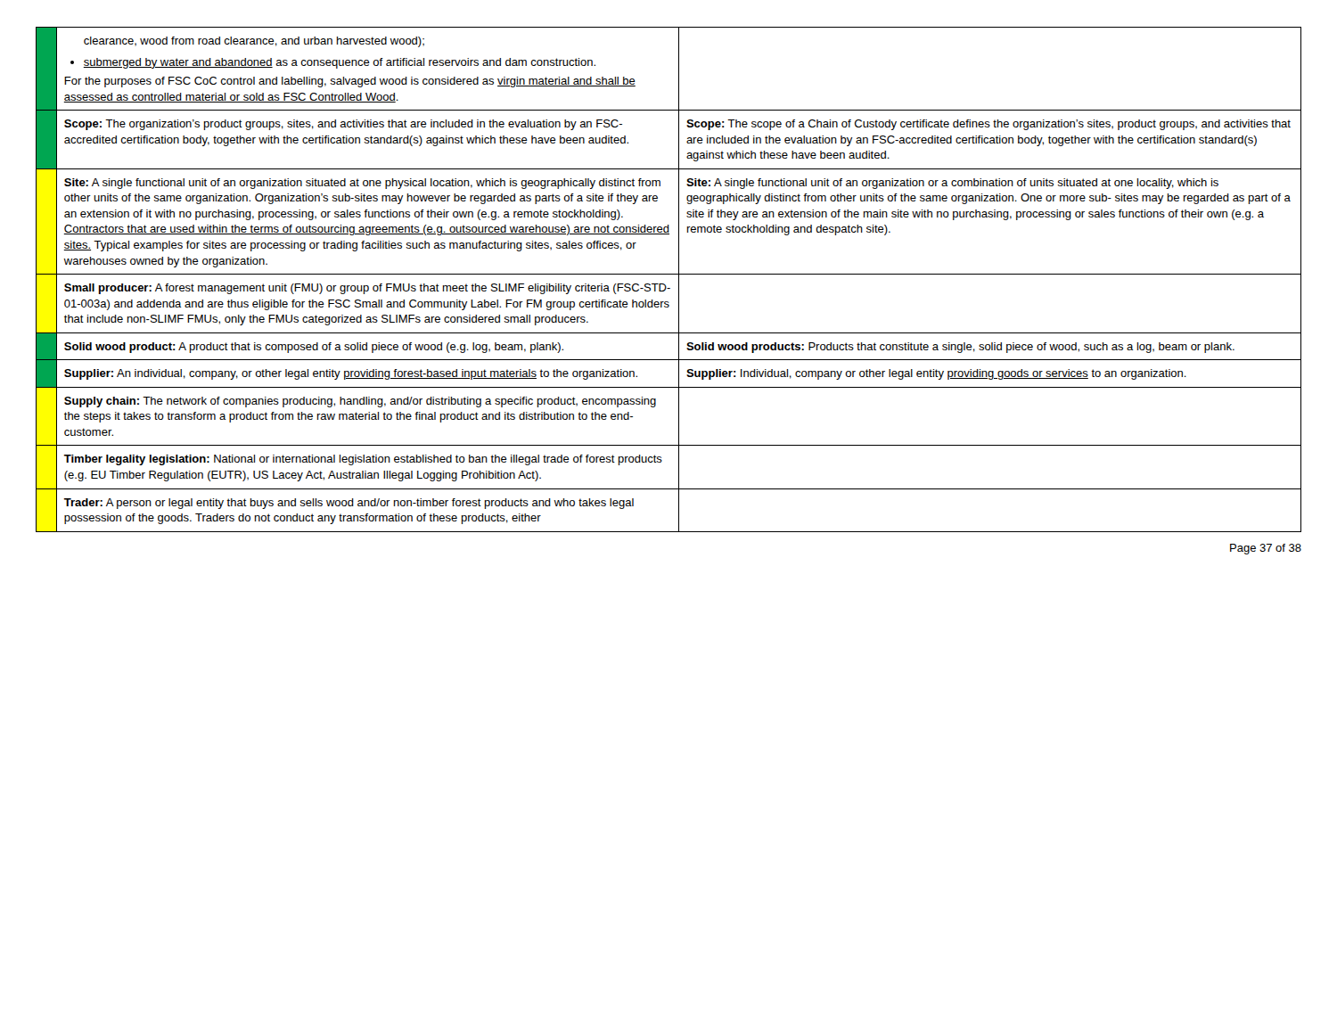| | clearance, wood from road clearance, and urban harvested wood); submerged by water and abandoned as a consequence of artificial reservoirs and dam construction. For the purposes of FSC CoC control and labelling, salvaged wood is considered as virgin material and shall be assessed as controlled material or sold as FSC Controlled Wood . | |
| | Scope: The organization’s product groups, sites, and activities that are included in the evaluation by an FSC-accredited certification body, together with the certification standard(s) against which these have been audited. | Scope: The scope of a Chain of Custody certificate defines the organization’s sites, product groups, and activities that are included in the evaluation by an FSC-accredited certification body, together with the certification standard(s) against which these have been audited. |
| | Site: A single functional unit of an organization situated at one physical location, which is geographically distinct from other units of the same organization. Organization’s sub-sites may however be regarded as parts of a site if they are an extension of it with no purchasing, processing, or sales functions of their own (e.g. a remote stockholding). Contractors that are used within the terms of outsourcing agreements (e.g. outsourced warehouse) are not considered sites. Typical examples for sites are processing or trading facilities such as manufacturing sites, sales offices, or warehouses owned by the organization. | Site: A single functional unit of an organization or a combination of units situated at one locality, which is geographically distinct from other units of the same organization. One or more sub- sites may be regarded as part of a site if they are an extension of the main site with no purchasing, processing or sales functions of their own (e.g. a remote stockholding and despatch site). |
| | Small producer: A forest management unit (FMU) or group of FMUs that meet the SLIMF eligibility criteria (FSC-STD-01-003a) and addenda and are thus eligible for the FSC Small and Community Label. For FM group certificate holders that include non-SLIMF FMUs, only the FMUs categorized as SLIMFs are considered small producers. | |
| | Solid wood product: A product that is composed of a solid piece of wood (e.g. log, beam, plank). | Solid wood products: Products that constitute a single, solid piece of wood, such as a log, beam or plank. |
| | Supplier: An individual, company, or other legal entity providing forest-based input materials to the organization. | Supplier: Individual, company or other legal entity providing goods or services to an organization. |
| | Supply chain: The network of companies producing, handling, and/or distributing a specific product, encompassing the steps it takes to transform a product from the raw material to the final product and its distribution to the end-customer. | |
| | Timber legality legislation: National or international legislation established to ban the illegal trade of forest products (e.g. EU Timber Regulation (EUTR), US Lacey Act, Australian Illegal Logging Prohibition Act). | |
| | Trader: A person or legal entity that buys and sells wood and/or non-timber forest products and who takes legal possession of the goods. Traders do not conduct any transformation of these products, either | |
Page 37 of 38